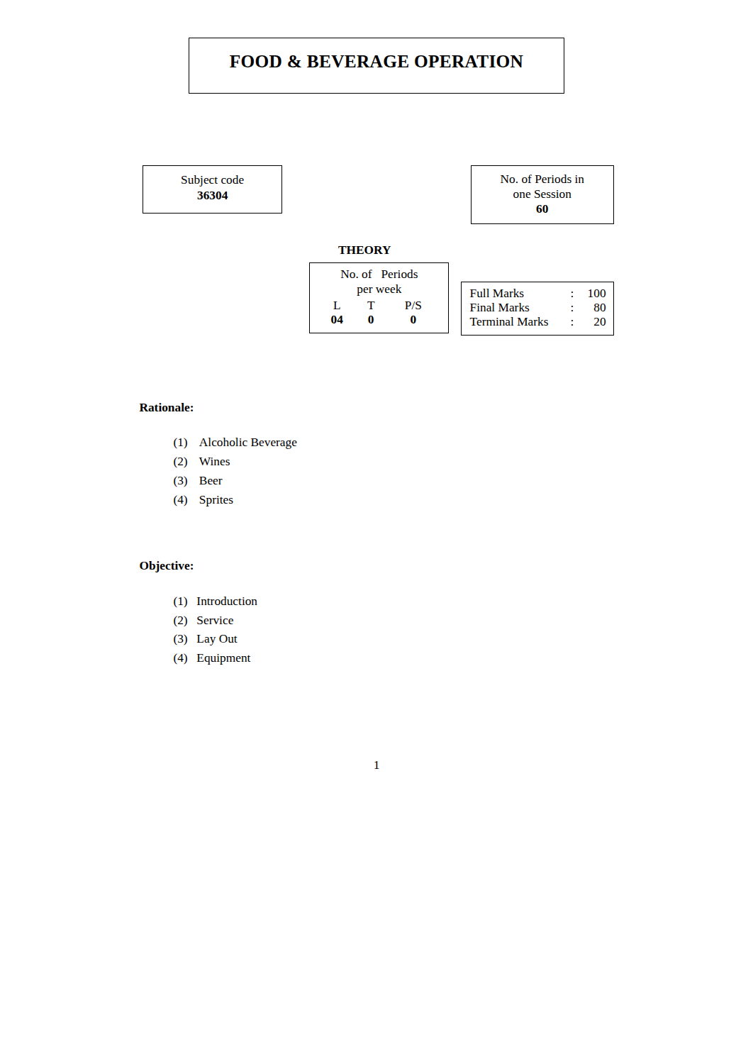FOOD & BEVERAGE OPERATION
Subject code
36304
No. of Periods in
one Session
60
THEORY
No. of Periods
per week
| L | T | P/S |
| 04 | 0 | 0 |
| Full Marks | : | 100 |
| Final Marks | : | 80 |
| Terminal Marks | : | 20 |
Rationale:
(1) Alcoholic Beverage
(2) Wines
(3) Beer
(4) Sprites
Objective:
(1) Introduction
(2) Service
(3) Lay Out
(4) Equipment
1